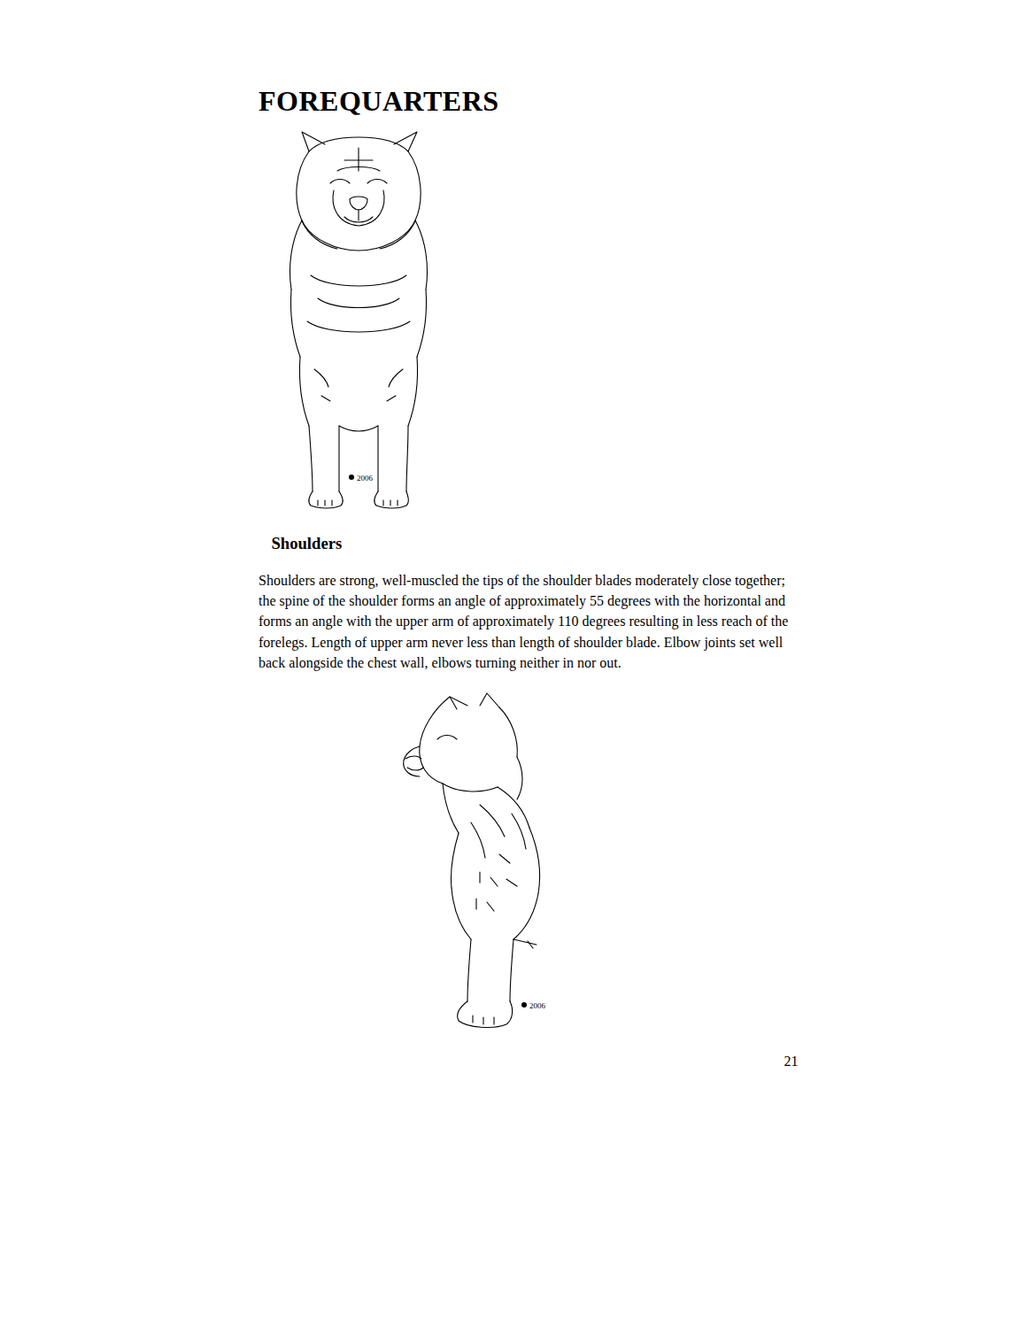FOREQUARTERS
2006
Shoulders
Shoulders are strong, well-muscled the tips of the shoulder blades moderately close together; the spine of the shoulder forms an angle of approximately 55 degrees with the horizontal and forms an angle with the upper arm of approximately 110 degrees resulting in less reach of the forelegs. Length of upper arm never less than length of shoulder blade. Elbow joints set well back alongside the chest wall, elbows turning neither in nor out.
2006
21